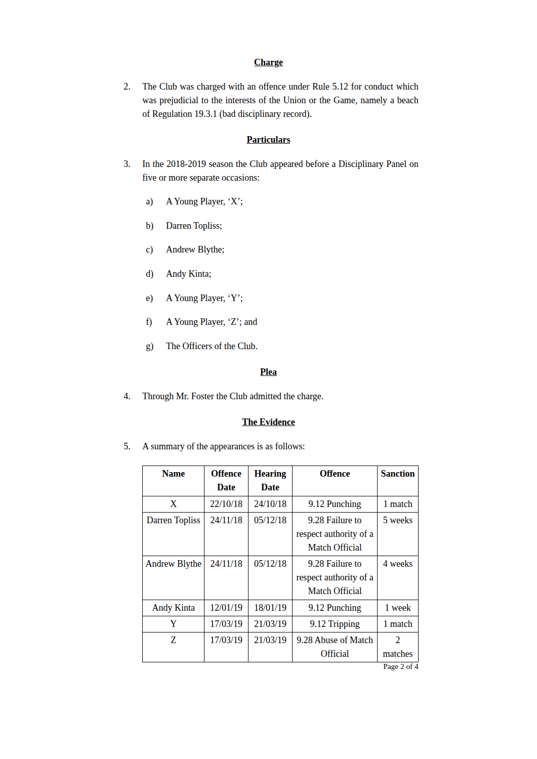Charge
2. The Club was charged with an offence under Rule 5.12 for conduct which was prejudicial to the interests of the Union or the Game, namely a beach of Regulation 19.3.1 (bad disciplinary record).
Particulars
3. In the 2018-2019 season the Club appeared before a Disciplinary Panel on five or more separate occasions:
a) A Young Player, ‘X’;
b) Darren Topliss;
c) Andrew Blythe;
d) Andy Kinta;
e) A Young Player, ‘Y’;
f) A Young Player, ‘Z’; and
g) The Officers of the Club.
Plea
4. Through Mr. Foster the Club admitted the charge.
The Evidence
5. A summary of the appearances is as follows:
| Name | Offence Date | Hearing Date | Offence | Sanction |
| --- | --- | --- | --- | --- |
| X | 22/10/18 | 24/10/18 | 9.12 Punching | 1 match |
| Darren Topliss | 24/11/18 | 05/12/18 | 9.28 Failure to respect authority of a Match Official | 5 weeks |
| Andrew Blythe | 24/11/18 | 05/12/18 | 9.28 Failure to respect authority of a Match Official | 4 weeks |
| Andy Kinta | 12/01/19 | 18/01/19 | 9.12 Punching | 1 week |
| Y | 17/03/19 | 21/03/19 | 9.12 Tripping | 1 match |
| Z | 17/03/19 | 21/03/19 | 9.28 Abuse of Match Official | 2 matches |
Page 2 of 4